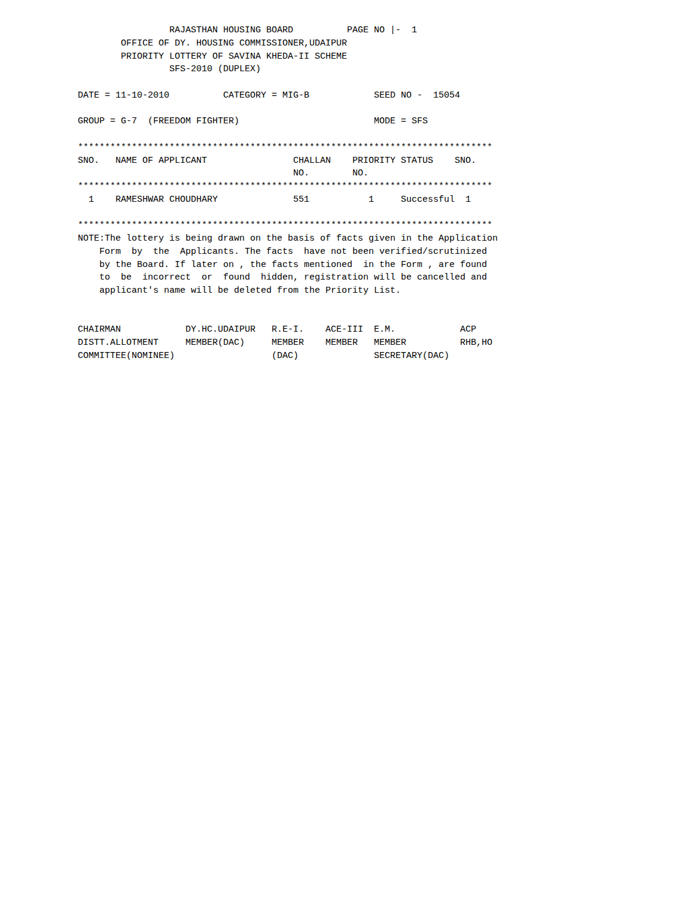RAJASTHAN HOUSING BOARD          PAGE NO |-  1
        OFFICE OF DY. HOUSING COMMISSIONER,UDAIPUR
        PRIORITY LOTTERY OF SAVINA KHEDA-II SCHEME
                 SFS-2010 (DUPLEX)

DATE = 11-10-2010          CATEGORY = MIG-B            SEED NO -  15054

GROUP = G-7  (FREEDOM FIGHTER)                         MODE = SFS

*****************************************************************************
SNO.   NAME OF APPLICANT                CHALLAN    PRIORITY STATUS    SNO.
                                        NO.        NO.
*****************************************************************************
  1    RAMESHWAR CHOUDHARY              551           1     Successful  1

*****************************************************************************
NOTE:The lottery is being drawn on the basis of facts given in the Application
    Form  by  the  Applicants. The facts  have not been verified/scrutinized
    by the Board. If later on , the facts mentioned  in the Form , are found
    to  be  incorrect  or  found  hidden, registration will be cancelled and
    applicant's name will be deleted from the Priority List.
CHAIRMAN            DY.HC.UDAIPUR   R.E-I.    ACE-III  E.M.            ACP
DISTT.ALLOTMENT     MEMBER(DAC)     MEMBER    MEMBER   MEMBER          RHB,HO
COMMITTEE(NOMINEE)                  (DAC)              SECRETARY(DAC)